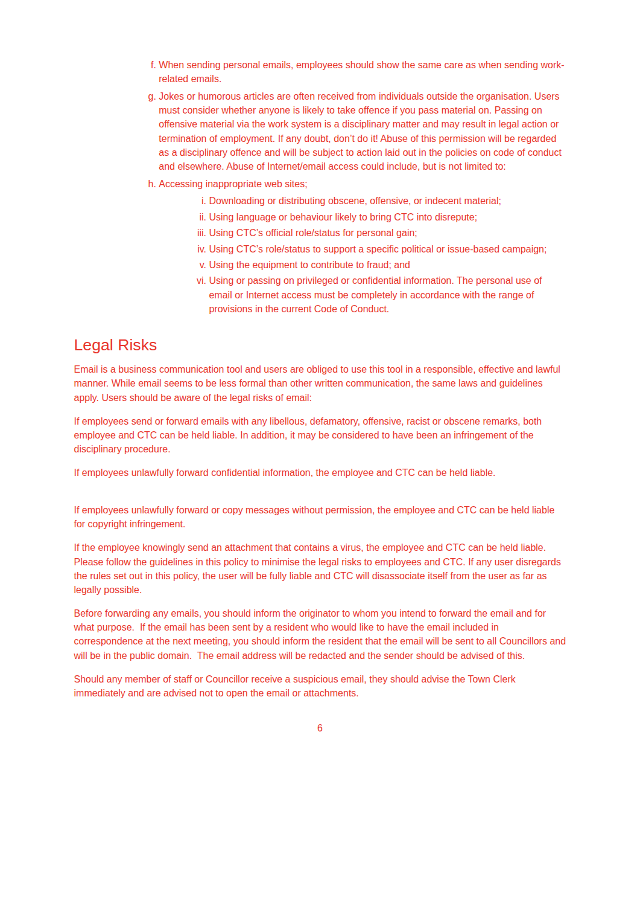When sending personal emails, employees should show the same care as when sending work-related emails.
Jokes or humorous articles are often received from individuals outside the organisation. Users must consider whether anyone is likely to take offence if you pass material on. Passing on offensive material via the work system is a disciplinary matter and may result in legal action or termination of employment. If any doubt, don’t do it! Abuse of this permission will be regarded as a disciplinary offence and will be subject to action laid out in the policies on code of conduct and elsewhere. Abuse of Internet/email access could include, but is not limited to:
Accessing inappropriate web sites;
Downloading or distributing obscene, offensive, or indecent material;
Using language or behaviour likely to bring CTC into disrepute;
Using CTC’s official role/status for personal gain;
Using CTC’s role/status to support a specific political or issue-based campaign;
Using the equipment to contribute to fraud; and
Using or passing on privileged or confidential information. The personal use of email or Internet access must be completely in accordance with the range of provisions in the current Code of Conduct.
Legal Risks
Email is a business communication tool and users are obliged to use this tool in a responsible, effective and lawful manner. While email seems to be less formal than other written communication, the same laws and guidelines apply. Users should be aware of the legal risks of email:
If employees send or forward emails with any libellous, defamatory, offensive, racist or obscene remarks, both employee and CTC can be held liable. In addition, it may be considered to have been an infringement of the disciplinary procedure.
If employees unlawfully forward confidential information, the employee and CTC can be held liable.
If employees unlawfully forward or copy messages without permission, the employee and CTC can be held liable for copyright infringement.
If the employee knowingly send an attachment that contains a virus, the employee and CTC can be held liable. Please follow the guidelines in this policy to minimise the legal risks to employees and CTC. If any user disregards the rules set out in this policy, the user will be fully liable and CTC will disassociate itself from the user as far as legally possible.
Before forwarding any emails, you should inform the originator to whom you intend to forward the email and for what purpose. If the email has been sent by a resident who would like to have the email included in correspondence at the next meeting, you should inform the resident that the email will be sent to all Councillors and will be in the public domain. The email address will be redacted and the sender should be advised of this.
Should any member of staff or Councillor receive a suspicious email, they should advise the Town Clerk immediately and are advised not to open the email or attachments.
6